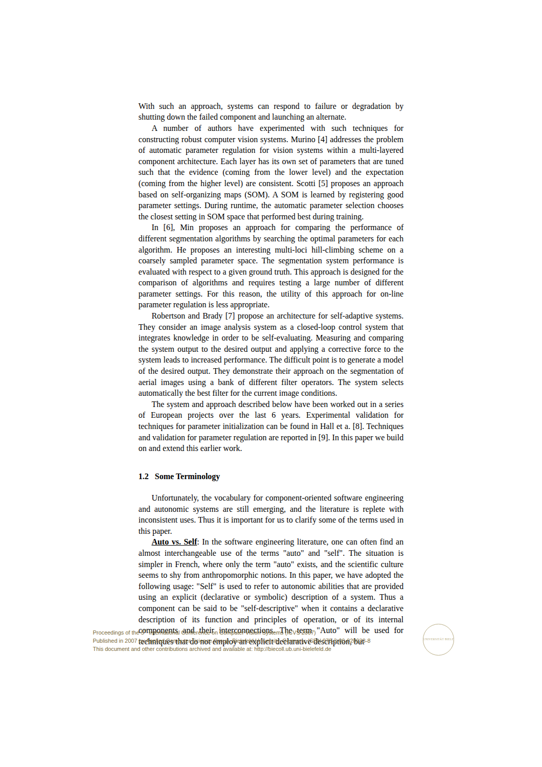With such an approach, systems can respond to failure or degradation by shutting down the failed component and launching an alternate.
A number of authors have experimented with such techniques for constructing robust computer vision systems. Murino [4] addresses the problem of automatic parameter regulation for vision systems within a multi-layered component architecture. Each layer has its own set of parameters that are tuned such that the evidence (coming from the lower level) and the expectation (coming from the higher level) are consistent. Scotti [5] proposes an approach based on self-organizing maps (SOM). A SOM is learned by registering good parameter settings. During runtime, the automatic parameter selection chooses the closest setting in SOM space that performed best during training.
In [6], Min proposes an approach for comparing the performance of different segmentation algorithms by searching the optimal parameters for each algorithm. He proposes an interesting multi-loci hill-climbing scheme on a coarsely sampled parameter space. The segmentation system performance is evaluated with respect to a given ground truth. This approach is designed for the comparison of algorithms and requires testing a large number of different parameter settings. For this reason, the utility of this approach for on-line parameter regulation is less appropriate.
Robertson and Brady [7] propose an architecture for self-adaptive systems. They consider an image analysis system as a closed-loop control system that integrates knowledge in order to be self-evaluating. Measuring and comparing the system output to the desired output and applying a corrective force to the system leads to increased performance. The difficult point is to generate a model of the desired output. They demonstrate their approach on the segmentation of aerial images using a bank of different filter operators. The system selects automatically the best filter for the current image conditions.
The system and approach described below have been worked out in a series of European projects over the last 6 years. Experimental validation for techniques for parameter initialization can be found in Hall et a. [8]. Techniques and validation for parameter regulation are reported in [9]. In this paper we build on and extend this earlier work.
1.2 Some Terminology
Unfortunately, the vocabulary for component-oriented software engineering and autonomic systems are still emerging, and the literature is replete with inconsistent uses. Thus it is important for us to clarify some of the terms used in this paper.
Auto vs. Self: In the software engineering literature, one can often find an almost interchangeable use of the terms "auto" and "self". The situation is simpler in French, where only the term "auto" exists, and the scientific culture seems to shy from anthropomorphic notions. In this paper, we have adopted the following usage: "Self" is used to refer to autonomic abilities that are provided using an explicit (declarative or symbolic) description of a system. Thus a component can be said to be "self-descriptive" when it contains a declarative description of its function and principles of operation, or of its internal components and their interconnections. The term "Auto" will be used for techniques that do not employ an explicit declarative description, but
Proceedings of the 5th International Conference on Computer Vision Systems (ICVS 2007)
Published in 2007 by Applied Computer Science Group, Bielefeld University, Germany, ISBN 978-3-00-020933-8
This document and other contributions archived and available at: http://biecoll.ub.uni-bielefeld.de
UNIVERSITÄT BIELEFELD